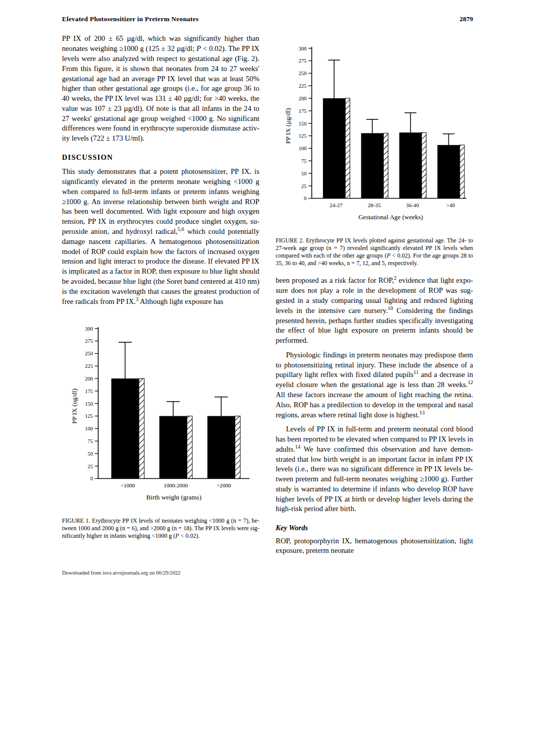Elevated Photosensitizer in Preterm Neonates 2879
PP IX of 200 ± 65 µg/dl, which was significantly higher than neonates weighing ≥1000 g (125 ± 32 µg/dl; P < 0.02). The PP IX levels were also analyzed with respect to gestational age (Fig. 2). From this figure, it is shown that neonates from 24 to 27 weeks' gestational age had an average PP IX level that was at least 50% higher than other gestational age groups (i.e., for age group 36 to 40 weeks, the PP IX level was 131 ± 40 µg/dl; for >40 weeks, the value was 107 ± 23 µg/dl). Of note is that all infants in the 24 to 27 weeks' gestational age group weighed <1000 g. No significant differences were found in erythrocyte superoxide dismutase activity levels (722 ± 173 U/ml).
DISCUSSION
This study demonstrates that a potent photosensitizer, PP IX, is significantly elevated in the preterm neonate weighing <1000 g when compared to full-term infants or preterm infants weighing ≥1000 g. An inverse relationship between birth weight and ROP has been well documented. With light exposure and high oxygen tension, PP IX in erythrocytes could produce singlet oxygen, superoxide anion, and hydroxyl radical,5,6 which could potentially damage nascent capillaries. A hematogenous photosensitization model of ROP could explain how the factors of increased oxygen tension and light interact to produce the disease. If elevated PP IX is implicated as a factor in ROP, then exposure to blue light should be avoided, because blue light (the Soret band centered at 410 nm) is the excitation wavelength that causes the greatest production of free radicals from PP IX.3 Although light exposure has
0 25 50 75 100 125 150 175 200 225 250 275 300 PP IX (ug/dl) <1000 1000-2000 >2000 Birth weight (grams)
FIGURE 1. Erythrocyte PP IX levels of neonates weighing <1000 g (n = 7), between 1000 and 2000 g (n = 6), and >2000 g (n = 18). The PP IX levels were significantly higher in infants weighing <1000 g (P < 0.02).
0 25 50 75 100 125 150 175 200 225 250 275 300 PP IX (µg/dl) 24-27 28-35 36-40 >40 Gestational Age (weeks)
FIGURE 2. Erythrocyte PP IX levels plotted against gestational age. The 24- to 27-week age group (n = 7) revealed significantly elevated PP IX levels when compared with each of the other age groups (P < 0.02). For the age groups 28 to 35, 36 to 40, and >40 weeks, n = 7, 12, and 5, respectively.
been proposed as a risk factor for ROP,2 evidence that light exposure does not play a role in the development of ROP was suggested in a study comparing usual lighting and reduced lighting levels in the intensive care nursery.10 Considering the findings presented herein, perhaps further studies specifically investigating the effect of blue light exposure on preterm infants should be performed.
Physiologic findings in preterm neonates may predispose them to photosensitizing retinal injury. These include the absence of a pupillary light reflex with fixed dilated pupils11 and a decrease in eyelid closure when the gestational age is less than 28 weeks.12 All these factors increase the amount of light reaching the retina. Also, ROP has a predilection to develop in the temporal and nasal regions, areas where retinal light dose is highest.13
Levels of PP IX in full-term and preterm neonatal cord blood has been reported to be elevated when compared to PP IX levels in adults.14 We have confirmed this observation and have demonstrated that low birth weight is an important factor in infant PP IX levels (i.e., there was no significant difference in PP IX levels between preterm and full-term neonates weighing ≥1000 g). Further study is warranted to determine if infants who develop ROP have higher levels of PP IX at birth or develop higher levels during the high-risk period after birth.
Key Words
ROP, protoporphyrin IX, hematogenous photosensitization, light exposure, preterm neonate
Downloaded from iovs.arvojournals.org on 06/29/2022